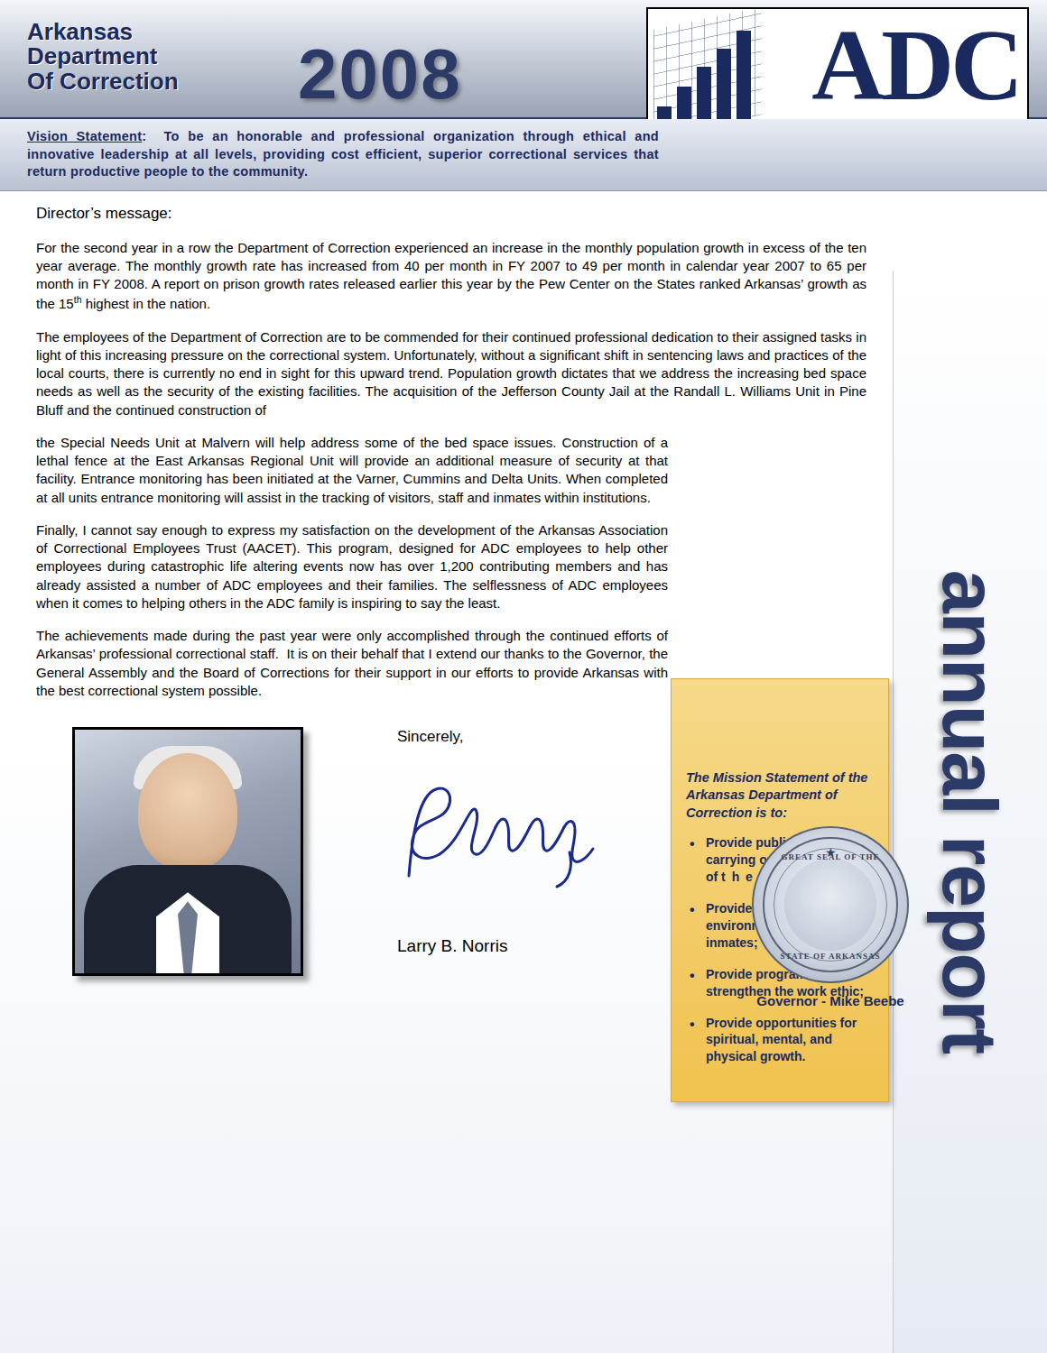Arkansas Department Of Correction
2008
ADC
Honor and Integrity in Public Service
Vision Statement: To be an honorable and professional organization through ethical and innovative leadership at all levels, providing cost efficient, superior correctional services that return productive people to the community.
annual report
Director’s message:
For the second year in a row the Department of Correction experienced an increase in the monthly population growth in excess of the ten year average. The monthly growth rate has increased from 40 per month in FY 2007 to 49 per month in calendar year 2007 to 65 per month in FY 2008. A report on prison growth rates released earlier this year by the Pew Center on the States ranked Arkansas’ growth as the 15th highest in the nation.
The employees of the Department of Correction are to be commended for their continued professional dedication to their assigned tasks in light of this increasing pressure on the correctional system. Unfortunately, without a significant shift in sentencing laws and practices of the local courts, there is currently no end in sight for this upward trend. Population growth dictates that we address the increasing bed space needs as well as the security of the existing facilities. The acquisition of the Jefferson County Jail at the Randall L. Williams Unit in Pine Bluff and the continued construction of
the Special Needs Unit at Malvern will help address some of the bed space issues. Construction of a lethal fence at the East Arkansas Regional Unit will provide an additional measure of security at that facility. Entrance monitoring has been initiated at the Varner, Cummins and Delta Units. When completed at all units entrance monitoring will assist in the tracking of visitors, staff and inmates within institutions.
Finally, I cannot say enough to express my satisfaction on the development of the Arkansas Association of Correctional Employees Trust (AACET). This program, designed for ADC employees to help other employees during catastrophic life altering events now has over 1,200 contributing members and has already assisted a number of ADC employees and their families. The selflessness of ADC employees when it comes to helping others in the ADC family is inspiring to say the least.
The achievements made during the past year were only accomplished through the continued efforts of Arkansas’ professional correctional staff. It is on their behalf that I extend our thanks to the Governor, the General Assembly and the Board of Corrections for their support in our efforts to provide Arkansas with the best correctional system possible.
The Mission Statement of the Arkansas Department of Correction is to:
Provide public safety by carrying out the mandates of t h e courts;
Provide a safe, humane environment for staff and inmates;
Provide programs to strengthen the work ethic;
Provide opportunities for spiritual, mental, and physical growth.
Sincerely,
Larry B. Norris
★
GREAT SEAL OF THE
STATE OF ARKANSAS
Governor - Mike Beebe